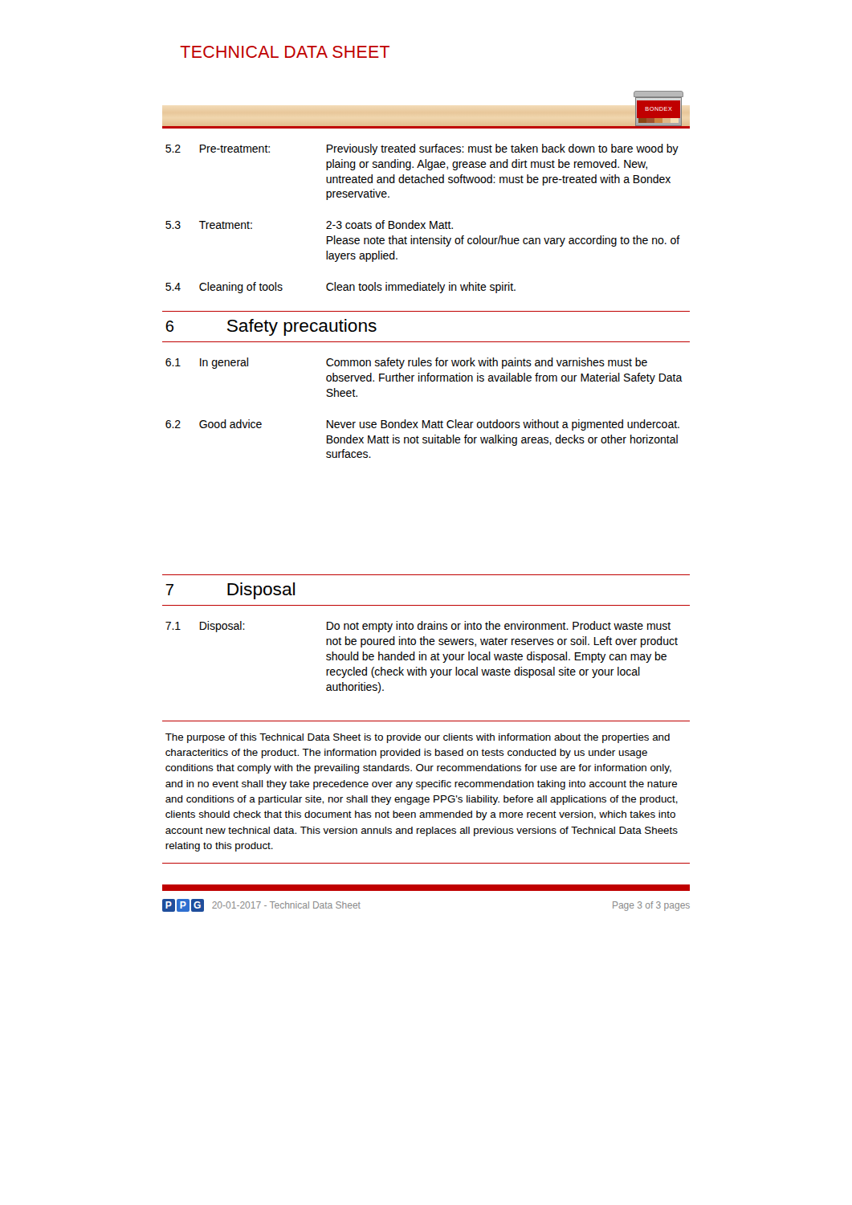TECHNICAL DATA SHEET
BONDEX
| 5.2 | Pre-treatment: | Previously treated surfaces: must be taken back down to bare wood by plaing or sanding. Algae, grease and dirt must be removed. New, untreated and detached softwood: must be pre-treated with a Bondex preservative. |
| 5.3 | Treatment: | 2-3 coats of Bondex Matt. Please note that intensity of colour/hue can vary according to the no. of layers applied. |
| 5.4 | Cleaning of tools | Clean tools immediately in white spirit. |
6
Safety precautions
| 6.1 | In general | Common safety rules for work with paints and varnishes must be observed. Further information is available from our Material Safety Data Sheet. |
| 6.2 | Good advice | Never use Bondex Matt Clear outdoors without a pigmented undercoat. Bondex Matt is not suitable for walking areas, decks or other horizontal surfaces. |
7
Disposal
| 7.1 | Disposal: | Do not empty into drains or into the environment. Product waste must not be poured into the sewers, water reserves or soil. Left over product should be handed in at your local waste disposal. Empty can may be recycled (check with your local waste disposal site or your local authorities). |
The purpose of this Technical Data Sheet is to provide our clients with information about the properties and characteritics of the product. The information provided is based on tests conducted by us under usage conditions that comply with the prevailing standards. Our recommendations for use are for information only, and in no event shall they take precedence over any specific recommendation taking into account the nature and conditions of a particular site, nor shall they engage PPG's liability. before all applications of the product, clients should check that this document has not been ammended by a more recent version, which takes into account new technical data. This version annuls and replaces all previous versions of Technical Data Sheets relating to this product.
PPG 20-01-2017 - Technical Data Sheet
Page 3 of 3 pages